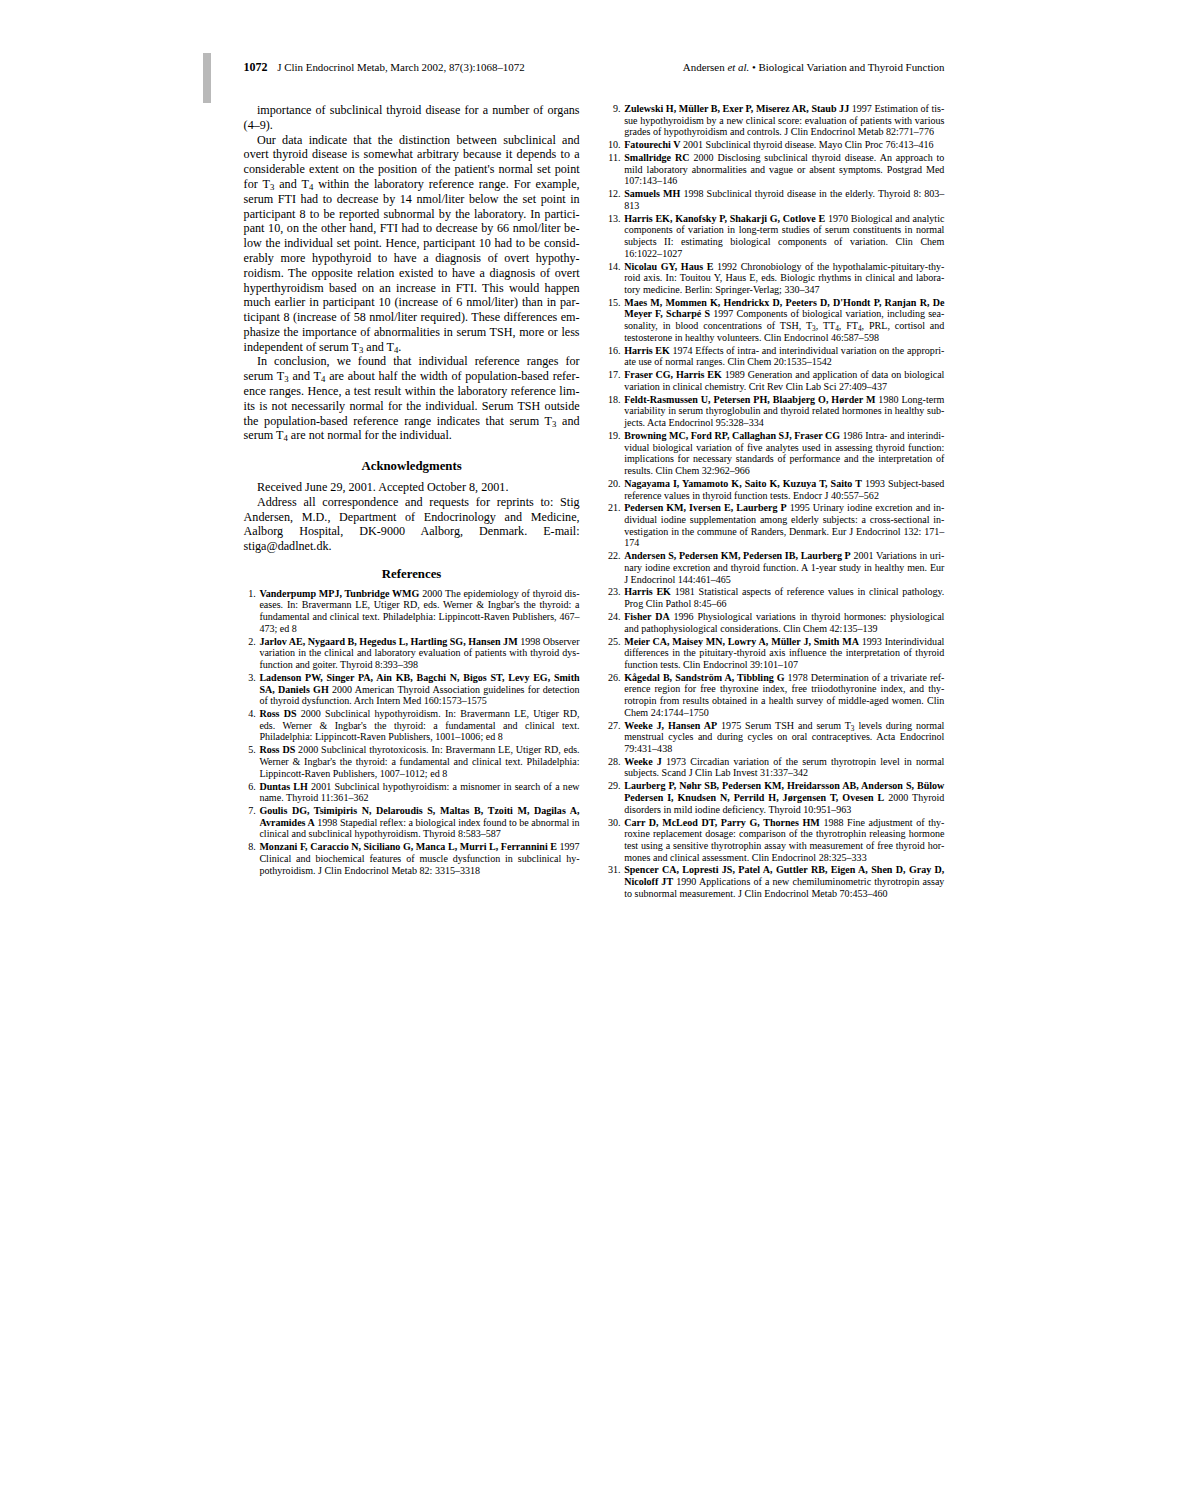1072 J Clin Endocrinol Metab, March 2002, 87(3):1068–1072
Andersen et al. • Biological Variation and Thyroid Function
importance of subclinical thyroid disease for a number of organs (4–9).
Our data indicate that the distinction between subclinical and overt thyroid disease is somewhat arbitrary because it depends to a considerable extent on the position of the patient's normal set point for T3 and T4 within the laboratory reference range. For example, serum FTI had to decrease by 14 nmol/liter below the set point in participant 8 to be reported subnormal by the laboratory. In participant 10, on the other hand, FTI had to decrease by 66 nmol/liter below the individual set point. Hence, participant 10 had to be considerably more hypothyroid to have a diagnosis of overt hypothyroidism. The opposite relation existed to have a diagnosis of overt hyperthyroidism based on an increase in FTI. This would happen much earlier in participant 10 (increase of 6 nmol/liter) than in participant 8 (increase of 58 nmol/liter required). These differences emphasize the importance of abnormalities in serum TSH, more or less independent of serum T3 and T4.
In conclusion, we found that individual reference ranges for serum T3 and T4 are about half the width of population-based reference ranges. Hence, a test result within the laboratory reference limits is not necessarily normal for the individual. Serum TSH outside the population-based reference range indicates that serum T3 and serum T4 are not normal for the individual.
Acknowledgments
Received June 29, 2001. Accepted October 8, 2001.
Address all correspondence and requests for reprints to: Stig Andersen, M.D., Department of Endocrinology and Medicine, Aalborg Hospital, DK-9000 Aalborg, Denmark. E-mail: stiga@dadlnet.dk.
References
Vanderpump MPJ, Tunbridge WMG 2000 The epidemiology of thyroid diseases. In: Bravermann LE, Utiger RD, eds. Werner & Ingbar's the thyroid: a fundamental and clinical text. Philadelphia: Lippincott-Raven Publishers, 467–473; ed 8
Jarlov AE, Nygaard B, Hegedus L, Hartling SG, Hansen JM 1998 Observer variation in the clinical and laboratory evaluation of patients with thyroid dysfunction and goiter. Thyroid 8:393–398
Ladenson PW, Singer PA, Ain KB, Bagchi N, Bigos ST, Levy EG, Smith SA, Daniels GH 2000 American Thyroid Association guidelines for detection of thyroid dysfunction. Arch Intern Med 160:1573–1575
Ross DS 2000 Subclinical hypothyroidism. In: Bravermann LE, Utiger RD, eds. Werner & Ingbar's the thyroid: a fundamental and clinical text. Philadelphia: Lippincott-Raven Publishers, 1001–1006; ed 8
Ross DS 2000 Subclinical thyrotoxicosis. In: Bravermann LE, Utiger RD, eds. Werner & Ingbar's the thyroid: a fundamental and clinical text. Philadelphia: Lippincott-Raven Publishers, 1007–1012; ed 8
Duntas LH 2001 Subclinical hypothyroidism: a misnomer in search of a new name. Thyroid 11:361–362
Goulis DG, Tsimipiris N, Delaroudis S, Maltas B, Tzoiti M, Dagilas A, Avramides A 1998 Stapedial reflex: a biological index found to be abnormal in clinical and subclinical hypothyroidism. Thyroid 8:583–587
Monzani F, Caraccio N, Siciliano G, Manca L, Murri L, Ferrannini E 1997 Clinical and biochemical features of muscle dysfunction in subclinical hypothyroidism. J Clin Endocrinol Metab 82: 3315–3318
Zulewski H, Müller B, Exer P, Miserez AR, Staub JJ 1997 Estimation of tissue hypothyroidism by a new clinical score: evaluation of patients with various grades of hypothyroidism and controls. J Clin Endocrinol Metab 82:771–776
Fatourechi V 2001 Subclinical thyroid disease. Mayo Clin Proc 76:413–416
Smallridge RC 2000 Disclosing subclinical thyroid disease. An approach to mild laboratory abnormalities and vague or absent symptoms. Postgrad Med 107:143–146
Samuels MH 1998 Subclinical thyroid disease in the elderly. Thyroid 8: 803–813
Harris EK, Kanofsky P, Shakarji G, Cotlove E 1970 Biological and analytic components of variation in long-term studies of serum constituents in normal subjects II: estimating biological components of variation. Clin Chem 16:1022–1027
Nicolau GY, Haus E 1992 Chronobiology of the hypothalamic-pituitary-thyroid axis. In: Touitou Y, Haus E, eds. Biologic rhythms in clinical and laboratory medicine. Berlin: Springer-Verlag; 330–347
Maes M, Mommen K, Hendrickx D, Peeters D, D'Hondt P, Ranjan R, De Meyer F, Scharpé S 1997 Components of biological variation, including seasonality, in blood concentrations of TSH, T3, TT4, FT4, PRL, cortisol and testosterone in healthy volunteers. Clin Endocrinol 46:587–598
Harris EK 1974 Effects of intra- and interindividual variation on the appropriate use of normal ranges. Clin Chem 20:1535–1542
Fraser CG, Harris EK 1989 Generation and application of data on biological variation in clinical chemistry. Crit Rev Clin Lab Sci 27:409–437
Feldt-Rasmussen U, Petersen PH, Blaabjerg O, Hørder M 1980 Long-term variability in serum thyroglobulin and thyroid related hormones in healthy subjects. Acta Endocrinol 95:328–334
Browning MC, Ford RP, Callaghan SJ, Fraser CG 1986 Intra- and interindividual biological variation of five analytes used in assessing thyroid function: implications for necessary standards of performance and the interpretation of results. Clin Chem 32:962–966
Nagayama I, Yamamoto K, Saito K, Kuzuya T, Saito T 1993 Subject-based reference values in thyroid function tests. Endocr J 40:557–562
Pedersen KM, Iversen E, Laurberg P 1995 Urinary iodine excretion and individual iodine supplementation among elderly subjects: a cross-sectional investigation in the commune of Randers, Denmark. Eur J Endocrinol 132: 171–174
Andersen S, Pedersen KM, Pedersen IB, Laurberg P 2001 Variations in urinary iodine excretion and thyroid function. A 1-year study in healthy men. Eur J Endocrinol 144:461–465
Harris EK 1981 Statistical aspects of reference values in clinical pathology. Prog Clin Pathol 8:45–66
Fisher DA 1996 Physiological variations in thyroid hormones: physiological and pathophysiological considerations. Clin Chem 42:135–139
Meier CA, Maisey MN, Lowry A, Müller J, Smith MA 1993 Interindividual differences in the pituitary-thyroid axis influence the interpretation of thyroid function tests. Clin Endocrinol 39:101–107
Kågedal B, Sandström A, Tibbling G 1978 Determination of a trivariate reference region for free thyroxine index, free triiodothyronine index, and thyrotropin from results obtained in a health survey of middle-aged women. Clin Chem 24:1744–1750
Weeke J, Hansen AP 1975 Serum TSH and serum T3 levels during normal menstrual cycles and during cycles on oral contraceptives. Acta Endocrinol 79:431–438
Weeke J 1973 Circadian variation of the serum thyrotropin level in normal subjects. Scand J Clin Lab Invest 31:337–342
Laurberg P, Nøhr SB, Pedersen KM, Hreidarsson AB, Anderson S, Bülow Pedersen I, Knudsen N, Perrild H, Jørgensen T, Ovesen L 2000 Thyroid disorders in mild iodine deficiency. Thyroid 10:951–963
Carr D, McLeod DT, Parry G, Thornes HM 1988 Fine adjustment of thyroxine replacement dosage: comparison of the thyrotrophin releasing hormone test using a sensitive thyrotrophin assay with measurement of free thyroid hormones and clinical assessment. Clin Endocrinol 28:325–333
Spencer CA, Lopresti JS, Patel A, Guttler RB, Eigen A, Shen D, Gray D, Nicoloff JT 1990 Applications of a new chemiluminometric thyrotropin assay to subnormal measurement. J Clin Endocrinol Metab 70:453–460